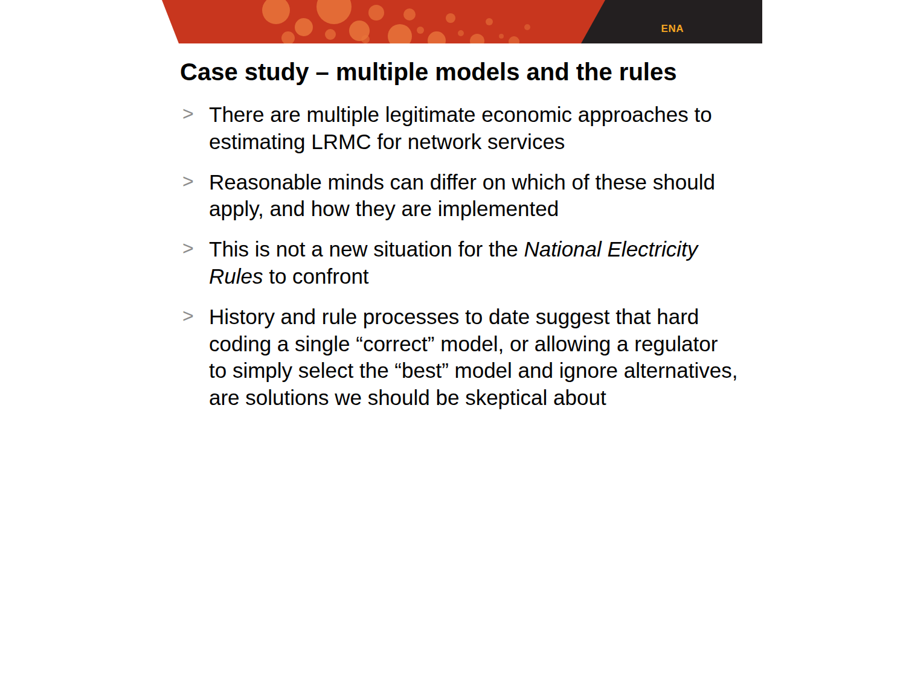ENA
Case study – multiple models and the rules
There are multiple legitimate economic approaches to estimating LRMC for network services
Reasonable minds can differ on which of these should apply, and how they are implemented
This is not a new situation for the National Electricity Rules to confront
History and rule processes to date suggest that hard coding a single “correct” model, or allowing a regulator to simply select the “best” model and ignore alternatives, are solutions we should be skeptical about